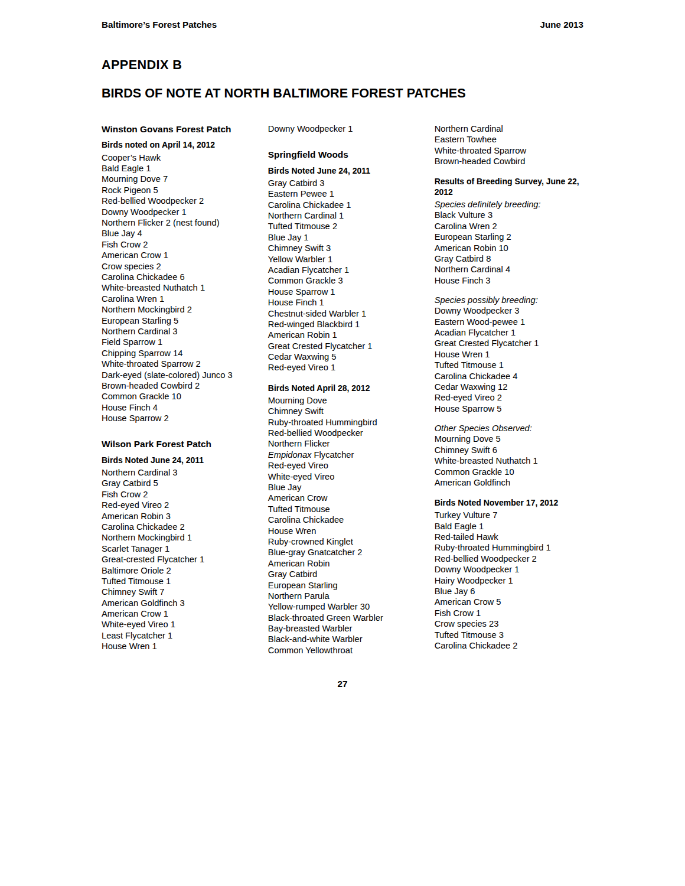Baltimore’s Forest Patches June 2013
APPENDIX B
Birds of Note at North Baltimore Forest Patches
Winston Govans Forest Patch
Birds noted on April 14, 2012
Cooper’s Hawk
Bald Eagle 1
Mourning Dove 7
Rock Pigeon 5
Red-bellied Woodpecker 2
Downy Woodpecker 1
Northern Flicker 2 (nest found)
Blue Jay 4
Fish Crow 2
American Crow 1
Crow species 2
Carolina Chickadee 6
White-breasted Nuthatch 1
Carolina Wren 1
Northern Mockingbird 2
European Starling 5
Northern Cardinal 3
Field Sparrow 1
Chipping Sparrow 14
White-throated Sparrow 2
Dark-eyed (slate-colored) Junco 3
Brown-headed Cowbird 2
Common Grackle 10
House Finch 4
House Sparrow 2
Wilson Park Forest Patch
Birds Noted June 24, 2011
Northern Cardinal 3
Gray Catbird 5
Fish Crow 2
Red-eyed Vireo 2
American Robin 3
Carolina Chickadee 2
Northern Mockingbird 1
Scarlet Tanager 1
Great-crested Flycatcher 1
Baltimore Oriole 2
Tufted Titmouse 1
Chimney Swift 7
American Goldfinch 3
American Crow 1
White-eyed Vireo 1
Least Flycatcher 1
House Wren 1
Downy Woodpecker 1
Springfield Woods
Birds Noted June 24, 2011
Gray Catbird 3
Eastern Pewee 1
Carolina Chickadee 1
Northern Cardinal 1
Tufted Titmouse 2
Blue Jay 1
Chimney Swift 3
Yellow Warbler 1
Acadian Flycatcher 1
Common Grackle 3
House Sparrow 1
House Finch 1
Chestnut-sided Warbler 1
Red-winged Blackbird 1
American Robin 1
Great Crested Flycatcher 1
Cedar Waxwing 5
Red-eyed Vireo 1
Birds Noted April 28, 2012
Mourning Dove
Chimney Swift
Ruby-throated Hummingbird
Red-bellied Woodpecker
Northern Flicker
Empidonax Flycatcher
Red-eyed Vireo
White-eyed Vireo
Blue Jay
American Crow
Tufted Titmouse
Carolina Chickadee
House Wren
Ruby-crowned Kinglet
Blue-gray Gnatcatcher 2
American Robin
Gray Catbird
European Starling
Northern Parula
Yellow-rumped Warbler 30
Black-throated Green Warbler
Bay-breasted Warbler
Black-and-white Warbler
Common Yellowthroat
Northern Cardinal
Eastern Towhee
White-throated Sparrow
Brown-headed Cowbird
Results of Breeding Survey, June 22, 2012
Species definitely breeding:
Black Vulture 3
Carolina Wren 2
European Starling 2
American Robin 10
Gray Catbird 8
Northern Cardinal 4
House Finch 3
Species possibly breeding:
Downy Woodpecker 3
Eastern Wood-pewee 1
Acadian Flycatcher 1
Great Crested Flycatcher 1
House Wren 1
Tufted Titmouse 1
Carolina Chickadee 4
Cedar Waxwing 12
Red-eyed Vireo 2
House Sparrow 5
Other Species Observed:
Mourning Dove 5
Chimney Swift 6
White-breasted Nuthatch 1
Common Grackle 10
American Goldfinch
Birds Noted November 17, 2012
Turkey Vulture 7
Bald Eagle 1
Red-tailed Hawk
Ruby-throated Hummingbird 1
Red-bellied Woodpecker 2
Downy Woodpecker 1
Hairy Woodpecker 1
Blue Jay 6
American Crow 5
Fish Crow 1
Crow species 23
Tufted Titmouse 3
Carolina Chickadee 2
27